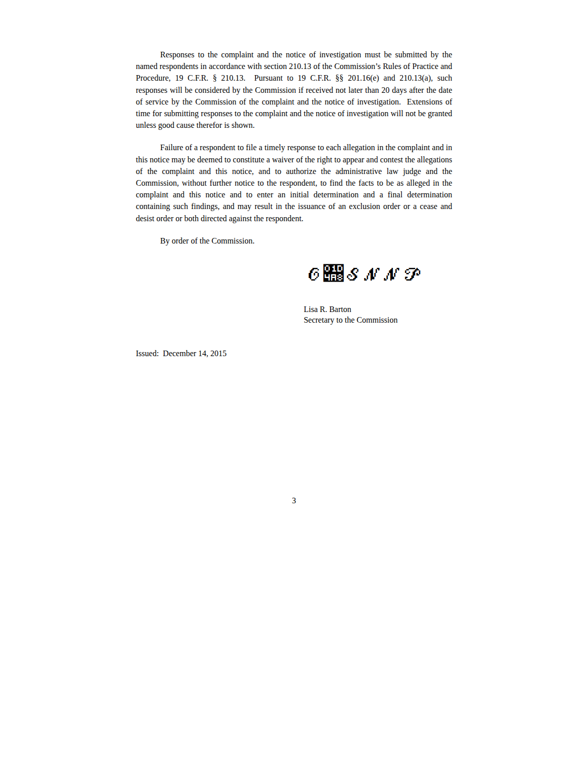Responses to the complaint and the notice of investigation must be submitted by the named respondents in accordance with section 210.13 of the Commission’s Rules of Practice and Procedure, 19 C.F.R. § 210.13. Pursuant to 19 C.F.R. §§ 201.16(e) and 210.13(a), such responses will be considered by the Commission if received not later than 20 days after the date of service by the Commission of the complaint and the notice of investigation. Extensions of time for submitting responses to the complaint and the notice of investigation will not be granted unless good cause therefor is shown.
Failure of a respondent to file a timely response to each allegation in the complaint and in this notice may be deemed to constitute a waiver of the right to appear and contest the allegations of the complaint and this notice, and to authorize the administrative law judge and the Commission, without further notice to the respondent, to find the facts to be as alleged in the complaint and this notice and to enter an initial determination and a final determination containing such findings, and may result in the issuance of an exclusion order or a cease and desist order or both directed against the respondent.
By order of the Commission.
𝒪𝒨𝒮𝒩𝒩𝒫
Lisa R. Barton
Secretary to the Commission
Issued: December 14, 2015
3